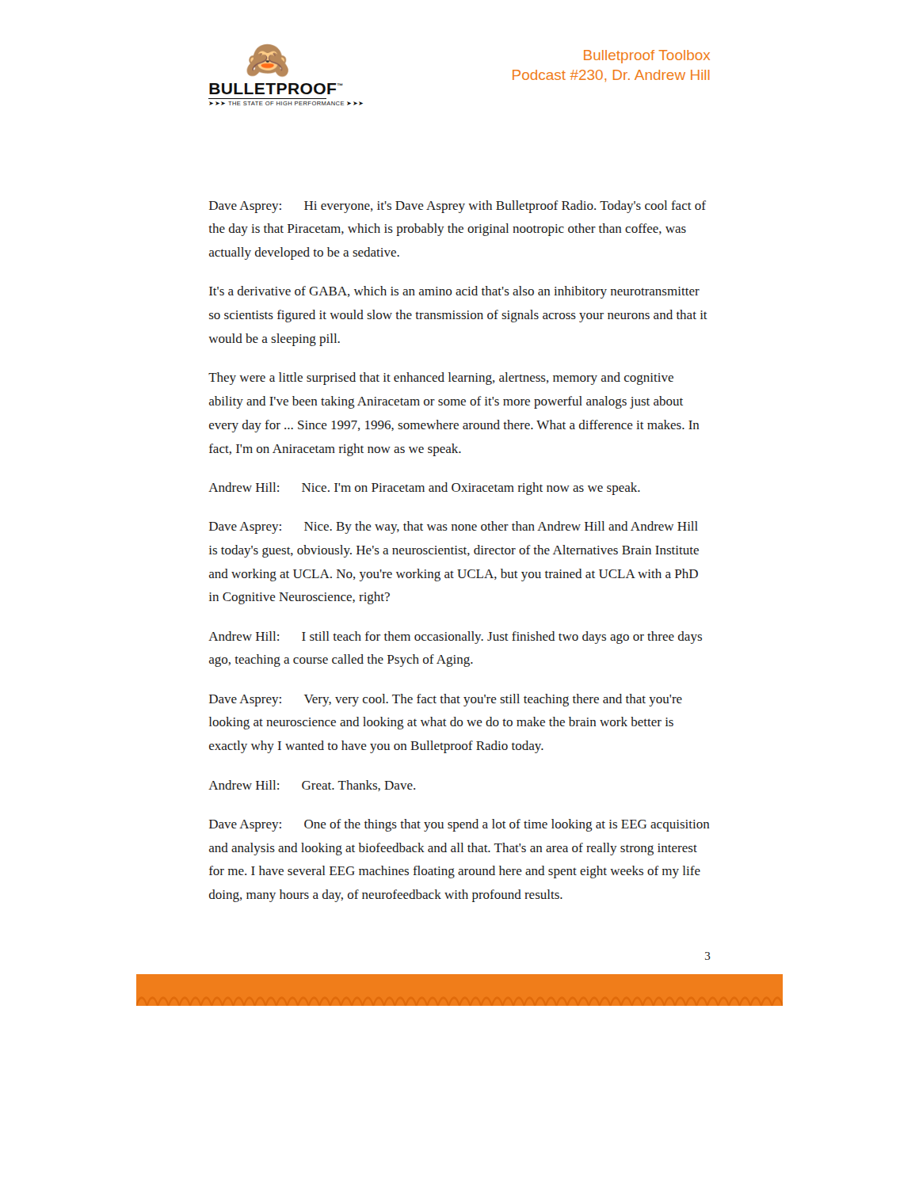🙈 BULLETPROOF™ ➤➤➤ THE STATE OF HIGH PERFORMANCE ➤➤➤
Bulletproof Toolbox
Podcast #230, Dr. Andrew Hill
Dave Asprey: Hi everyone, it's Dave Asprey with Bulletproof Radio. Today's cool fact of the day is that Piracetam, which is probably the original nootropic other than coffee, was actually developed to be a sedative.
It's a derivative of GABA, which is an amino acid that's also an inhibitory neurotransmitter so scientists figured it would slow the transmission of signals across your neurons and that it would be a sleeping pill.
They were a little surprised that it enhanced learning, alertness, memory and cognitive ability and I've been taking Aniracetam or some of it's more powerful analogs just about every day for ... Since 1997, 1996, somewhere around there. What a difference it makes. In fact, I'm on Aniracetam right now as we speak.
Andrew Hill: Nice. I'm on Piracetam and Oxiracetam right now as we speak.
Dave Asprey: Nice. By the way, that was none other than Andrew Hill and Andrew Hill is today's guest, obviously. He's a neuroscientist, director of the Alternatives Brain Institute and working at UCLA. No, you're working at UCLA, but you trained at UCLA with a PhD in Cognitive Neuroscience, right?
Andrew Hill: I still teach for them occasionally. Just finished two days ago or three days ago, teaching a course called the Psych of Aging.
Dave Asprey: Very, very cool. The fact that you're still teaching there and that you're looking at neuroscience and looking at what do we do to make the brain work better is exactly why I wanted to have you on Bulletproof Radio today.
Andrew Hill: Great. Thanks, Dave.
Dave Asprey: One of the things that you spend a lot of time looking at is EEG acquisition and analysis and looking at biofeedback and all that. That's an area of really strong interest for me. I have several EEG machines floating around here and spent eight weeks of my life doing, many hours a day, of neurofeedback with profound results.
3